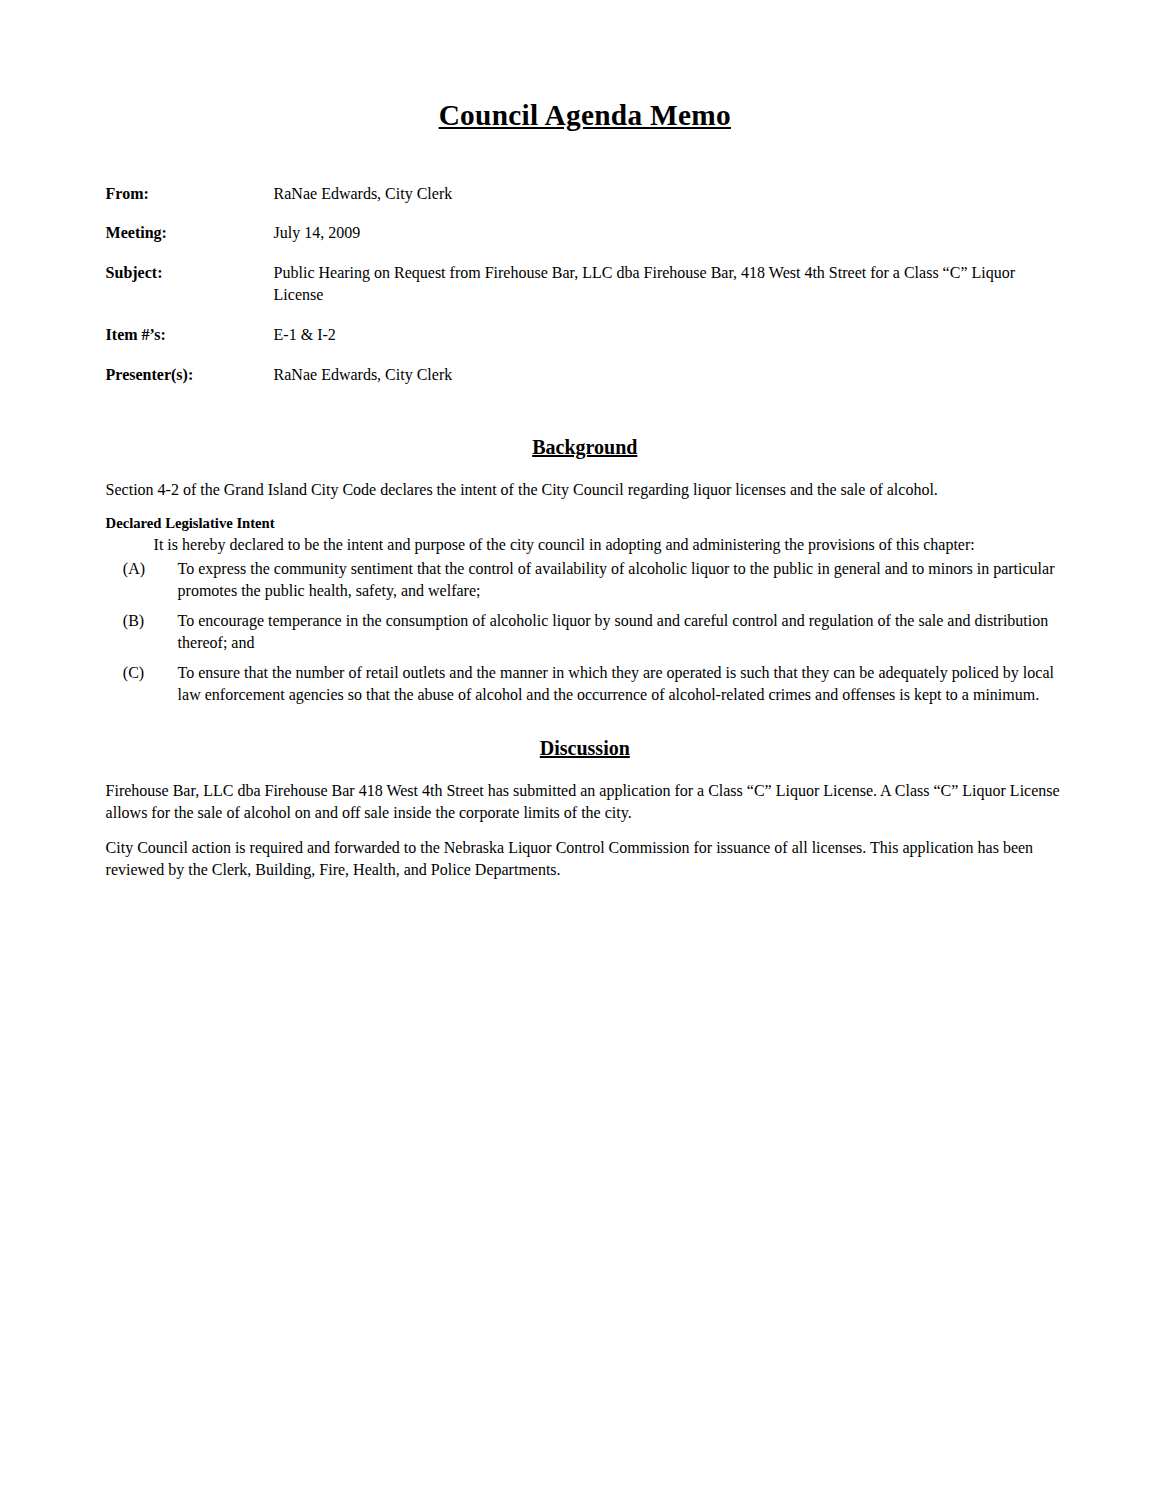Council Agenda Memo
| From: | RaNae Edwards, City Clerk |
| Meeting: | July 14, 2009 |
| Subject: | Public Hearing on Request from Firehouse Bar, LLC dba Firehouse Bar, 418 West 4th Street for a Class “C” Liquor License |
| Item #’s: | E-1 & I-2 |
| Presenter(s): | RaNae Edwards, City Clerk |
Background
Section 4-2 of the Grand Island City Code declares the intent of the City Council regarding liquor licenses and the sale of alcohol.
Declared Legislative Intent
It is hereby declared to be the intent and purpose of the city council in adopting and administering the provisions of this chapter:
(A) To express the community sentiment that the control of availability of alcoholic liquor to the public in general and to minors in particular promotes the public health, safety, and welfare;
(B) To encourage temperance in the consumption of alcoholic liquor by sound and careful control and regulation of the sale and distribution thereof; and
(C) To ensure that the number of retail outlets and the manner in which they are operated is such that they can be adequately policed by local law enforcement agencies so that the abuse of alcohol and the occurrence of alcohol-related crimes and offenses is kept to a minimum.
Discussion
Firehouse Bar, LLC dba Firehouse Bar 418 West 4th Street has submitted an application for a Class “C” Liquor License. A Class “C” Liquor License allows for the sale of alcohol on and off sale inside the corporate limits of the city.
City Council action is required and forwarded to the Nebraska Liquor Control Commission for issuance of all licenses. This application has been reviewed by the Clerk, Building, Fire, Health, and Police Departments.